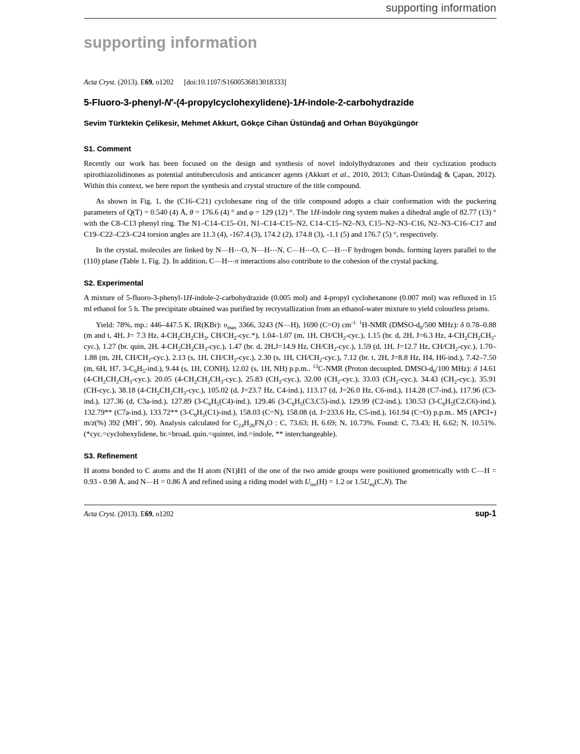supporting information
supporting information
Acta Cryst. (2013). E69, o1202 [doi:10.1107/S1600536813018333]
5-Fluoro-3-phenyl-N′-(4-propylcyclohexylidene)-1H-indole-2-carbohydrazide
Sevim Türktekin Çelikesir, Mehmet Akkurt, Gökçe Cihan Üstündağ and Orhan Büyükgüngör
S1. Comment
Recently our work has been focused on the design and synthesis of novel indolylhydrazones and their cyclization products spirothiazolidinones as potential antituberculosis and anticancer agents (Akkurt et al., 2010, 2013; Cihan-Üstündağ & Çapan, 2012). Within this context, we here report the synthesis and crystal structure of the title compound.
As shown in Fig. 1, the (C16–C21) cyclohexane ring of the title compound adopts a chair conformation with the puckering parameters of Q(T) = 0.540 (4) Å, θ = 176.6 (4) ° and φ = 129 (12) °. The 1H-indole ring system makes a dihedral angle of 82.77 (13) ° with the C8–C13 phenyl ring. The N1–C14–C15–O1, N1–C14–C15–N2, C14–C15–N2–N3, C15–N2–N3–C16, N2–N3–C16–C17 and C19–C22–C23–C24 torsion angles are 11.3 (4), -167.4 (3), 174.2 (2), 174.8 (3), -1.1 (5) and 176.7 (5) °, respectively.
In the crystal, molecules are linked by N—H⋯O, N—H⋯N, C—H⋯O, C—H⋯F hydrogen bonds, forming layers parallel to the (110) plane (Table 1, Fig. 2). In addition, C—H⋯π interactions also contribute to the cohesion of the crystal packing.
S2. Experimental
A mixture of 5-fluoro-3-phenyl-1H-indole-2-carbohydrazide (0.005 mol) and 4-propyl cyclohexanone (0.007 mol) was refluxed in 15 ml ethanol for 5 h. The precipitate obtained was purified by recrystallization from an ethanol-water mixture to yield colourless prisms.
Yield: 78%, mp.: 446–447.5 K. IR(KBr): υmax 3366, 3243 (N—H), 1690 (C=O) cm-1. 1H-NMR (DMSO-d6/500 MHz): δ 0.78–0.88 (m and t, 4H, J= 7.3 Hz, 4-CH2CH2CH3, CH/CH2-cyc.*), 1.04–1.07 (m, 1H, CH/CH2-cyc.), 1.15 (br. d, 2H, J=6.3 Hz, 4-CH2CH2CH3-cyc.), 1.27 (br. quin, 2H, 4-CH2CH2CH3-cyc.), 1.47 (br. d, 2H,J=14.9 Hz, CH/CH2-cyc.), 1.59 (d, 1H, J=12.7 Hz, CH/CH2-cyc.), 1.70–1.88 (m, 2H, CH/CH2-cyc.), 2.13 (s, 1H, CH/CH2-cyc.), 2.30 (s, 1H, CH/CH2-cyc.), 7.12 (br. t, 2H, J=8.8 Hz, H4, H6-ind.), 7.42–7.50 (m, 6H, H7, 3-C6H5-ind.), 9.44 (s, 1H, CONH), 12.02 (s, 1H, NH) p.p.m.. 13C-NMR (Proton decoupled, DMSO-d6/100 MHz): δ 14.61 (4-CH2CH2CH3-cyc.), 20.05 (4-CH2CH2CH3-cyc.), 25.83 (CH2-cyc.), 32.00 (CH2-cyc.), 33.03 (CH2-cyc.), 34.43 (CH2-cyc.), 35.91 (CH-cyc.), 38.18 (4-CH2CH2CH3-cyc.), 105.02 (d, J=23.7 Hz, C4-ind.), 113.17 (d, J=26.0 Hz, C6-ind.), 114.28 (C7-ind.), 117.96 (C3-ind.), 127.36 (d, C3a-ind.), 127.89 (3-C6H5(C4)-ind.), 129.46 (3-C6H5(C3,C5)-ind.), 129.99 (C2-ind.), 130.53 (3-C6H5(C2,C6)-ind.), 132.79** (C7a-ind.), 133.72** (3-C6H5(C1)-ind.), 158.03 (C=N), 158.08 (d, J=233.6 Hz, C5-ind.), 161.94 (C=O) p.p.m.. MS (APCI+) m/z(%) 392 (MH+, 90). Analysis calculated for C24H26FN3O : C, 73.63; H, 6.69; N, 10.73%. Found: C, 73.43; H, 6.62; N, 10.51%.(*cyc.=cyclohexylidene, br.=broad, quin.=quintet, ind.=indole, ** interchangeable).
S3. Refinement
H atoms bonded to C atoms and the H atom (N1)H1 of the one of the two amide groups were positioned geometrically with C—H = 0.93 - 0.98 Å, and N—H = 0.86 Å and refined using a riding model with Uiso(H) = 1.2 or 1.5Ueq(C,N). The
Acta Cryst. (2013). E69, o1202 sup-1